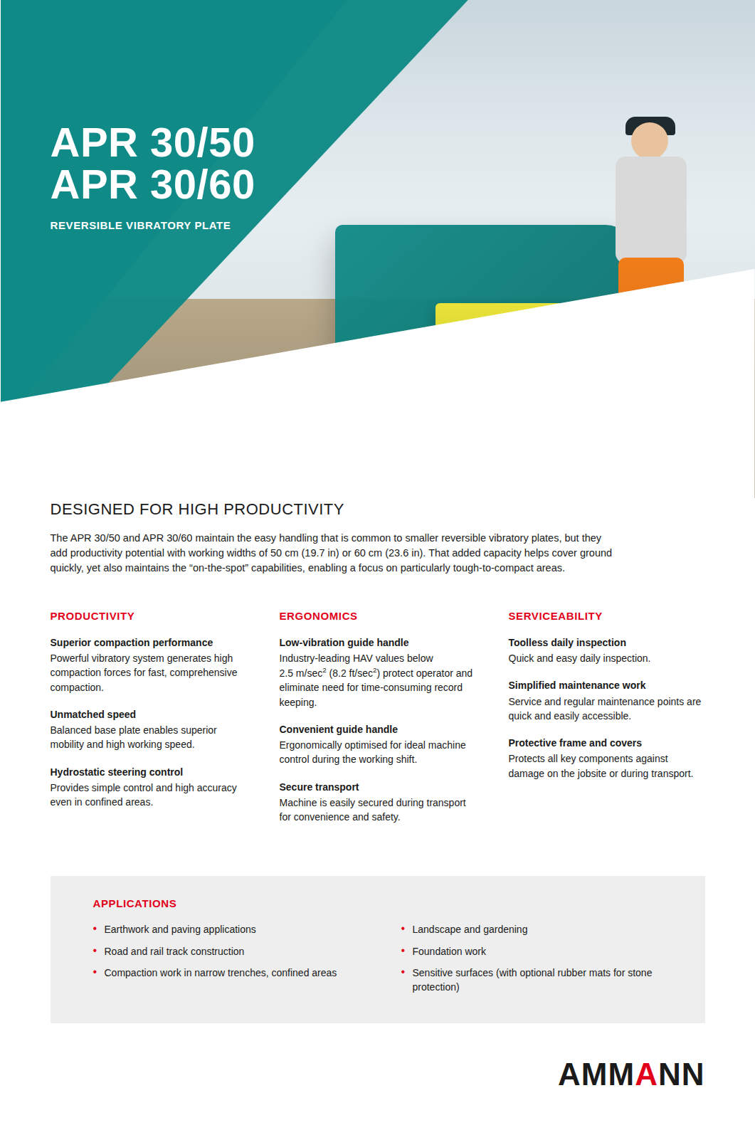APR 30/50
APR 30/60
Reversible Vibratory Plate
DESIGNED FOR HIGH PRODUCTIVITY
The APR 30/50 and APR 30/60 maintain the easy handling that is common to smaller reversible vibratory plates, but they add productivity potential with working widths of 50 cm (19.7 in) or 60 cm (23.6 in). That added capacity helps cover ground quickly, yet also maintains the “on-the-spot” capabilities, enabling a focus on particularly tough-to-compact areas.
Productivity
Superior compaction performance
Powerful vibratory system generates high compaction forces for fast, comprehensive compaction.
Unmatched speed
Balanced base plate enables superior mobility and high working speed.
Hydrostatic steering control
Provides simple control and high accuracy even in confined areas.
Ergonomics
Low-vibration guide handle
Industry-leading HAV values below 2.5 m/sec2 (8.2 ft/sec2) protect operator and eliminate need for time-consuming record keeping.
Convenient guide handle
Ergonomically optimised for ideal machine control during the working shift.
Secure transport
Machine is easily secured during transport for convenience and safety.
Serviceability
Toolless daily inspection
Quick and easy daily inspection.
Simplified maintenance work
Service and regular maintenance points are quick and easily accessible.
Protective frame and covers
Protects all key components against damage on the jobsite or during transport.
Applications
Earthwork and paving applications
Road and rail track construction
Compaction work in narrow trenches, confined areas
Landscape and gardening
Foundation work
Sensitive surfaces (with optional rubber mats for stone protection)
AMMANN